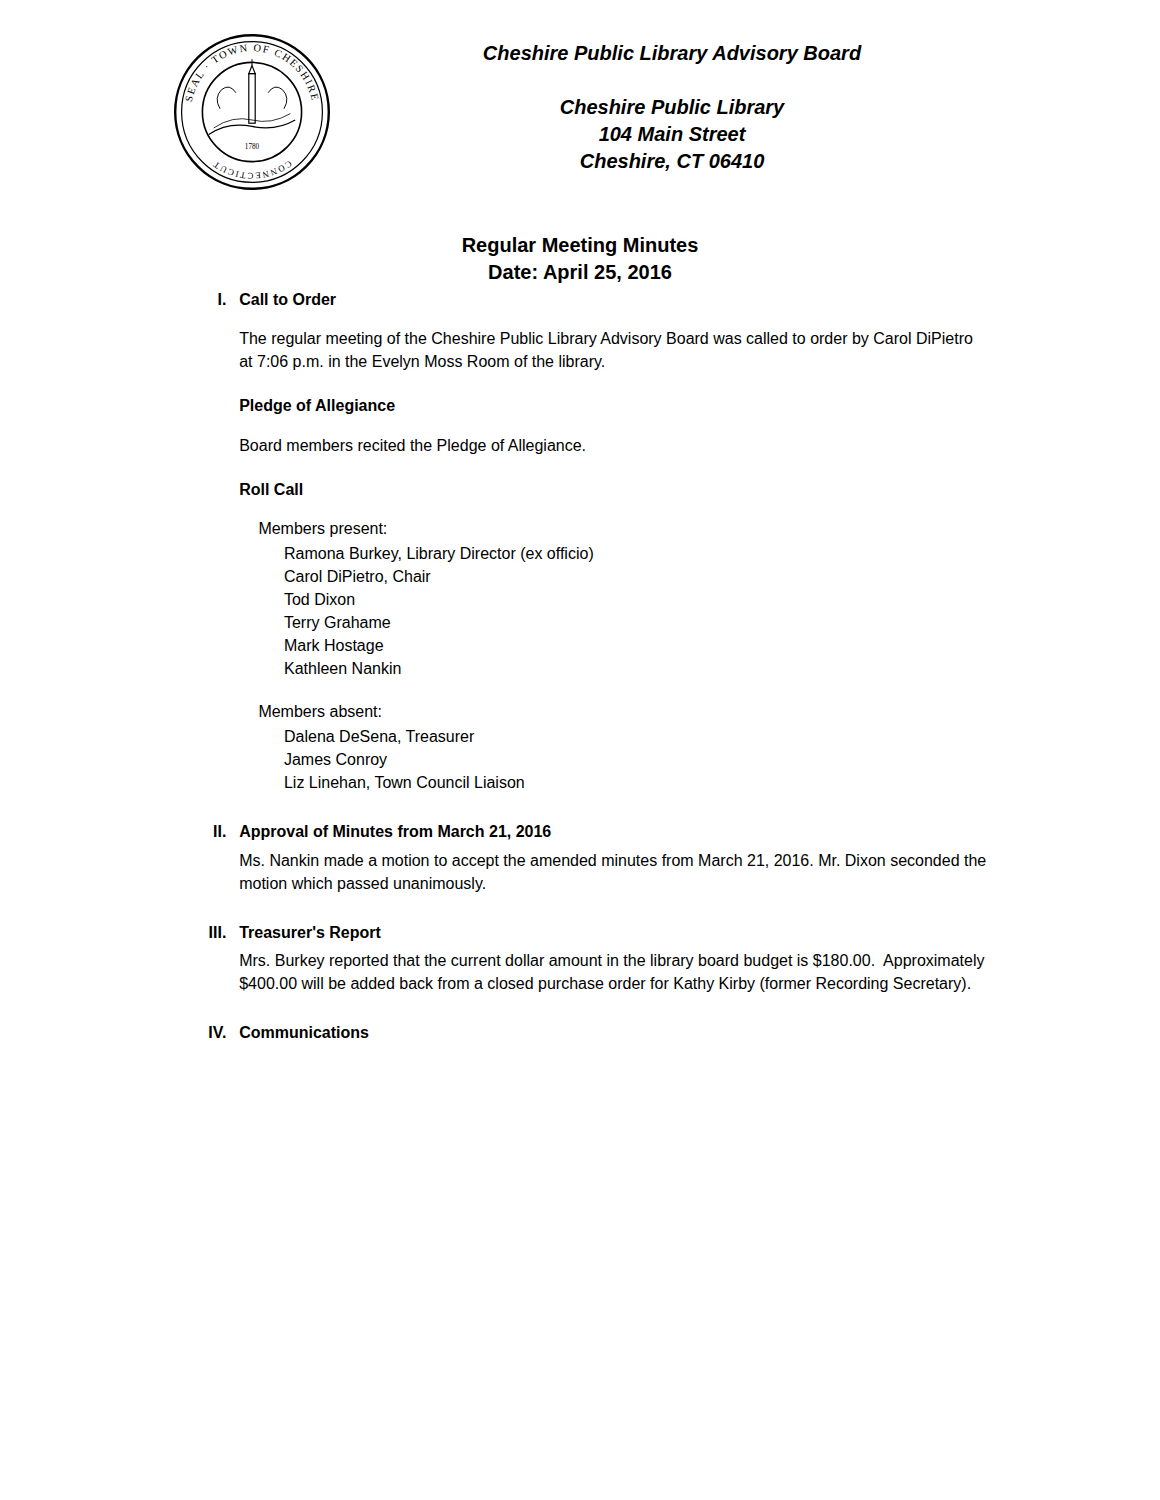SEAL · TOWN OF CHESHIRE CONNECTICUT 1780
Cheshire Public Library Advisory Board
Cheshire Public Library
104 Main Street
Cheshire, CT 06410
Regular Meeting Minutes
Date: April 25, 2016
Call to Order
The regular meeting of the Cheshire Public Library Advisory Board was called to order by Carol DiPietro at 7:06 p.m. in the Evelyn Moss Room of the library.
Pledge of Allegiance
Board members recited the Pledge of Allegiance.
Roll Call
Members present:
Ramona Burkey, Library Director (ex officio)
Carol DiPietro, Chair
Tod Dixon
Terry Grahame
Mark Hostage
Kathleen Nankin
Members absent:
Dalena DeSena, Treasurer
James Conroy
Liz Linehan, Town Council Liaison
Approval of Minutes from March 21, 2016
Ms. Nankin made a motion to accept the amended minutes from March 21, 2016. Mr. Dixon seconded the motion which passed unanimously.
Treasurer's Report
Mrs. Burkey reported that the current dollar amount in the library board budget is $180.00. Approximately $400.00 will be added back from a closed purchase order for Kathy Kirby (former Recording Secretary).
Communications